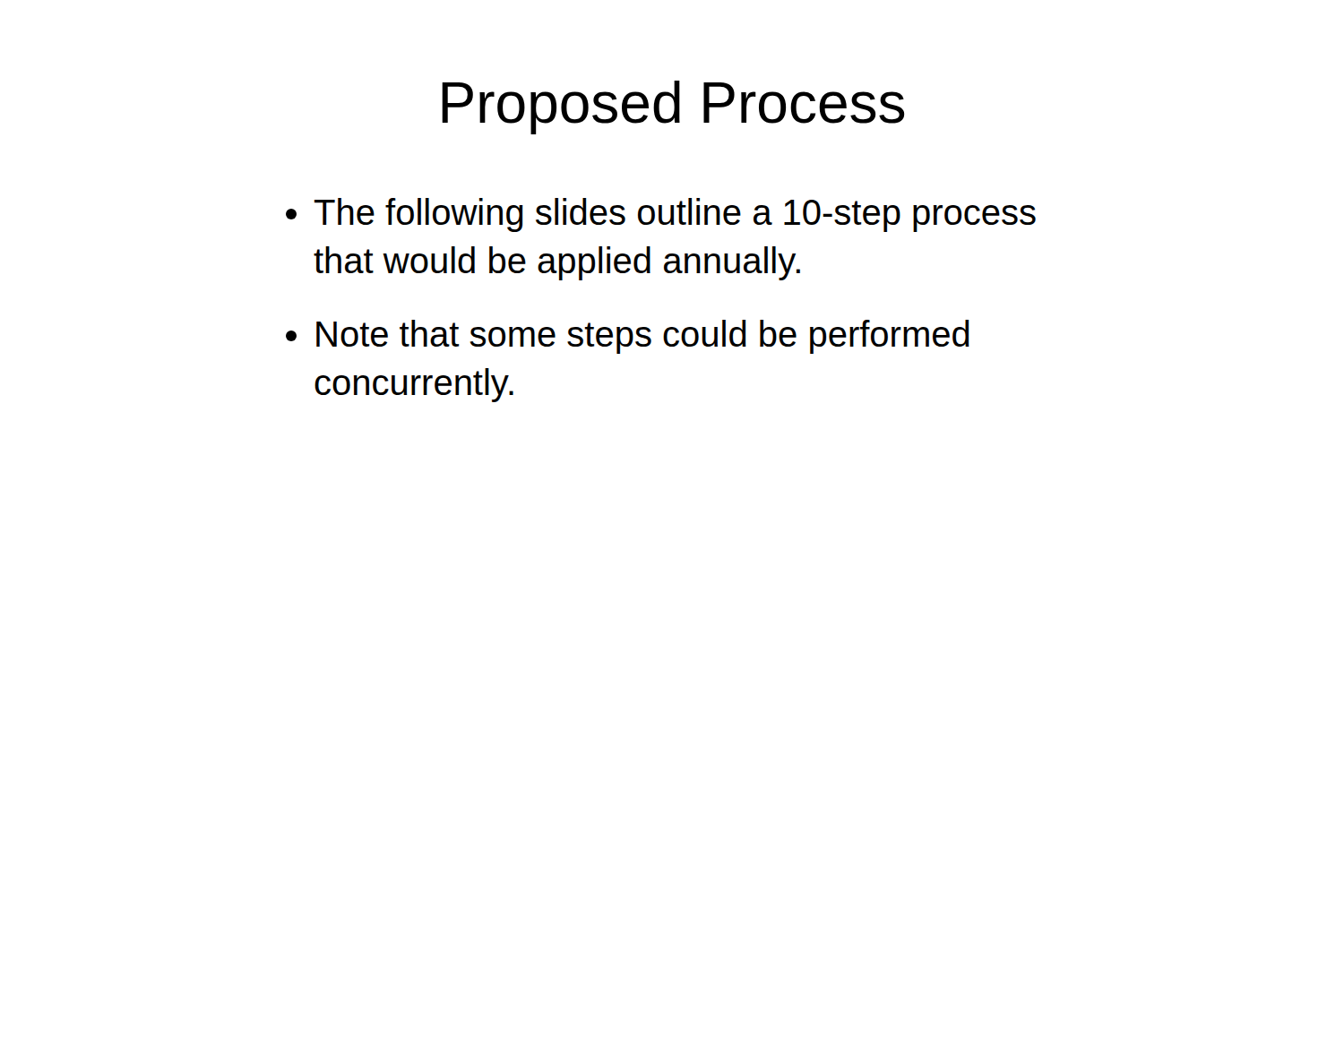Proposed Process
The following slides outline a 10-step process that would be applied annually.
Note that some steps could be performed concurrently.